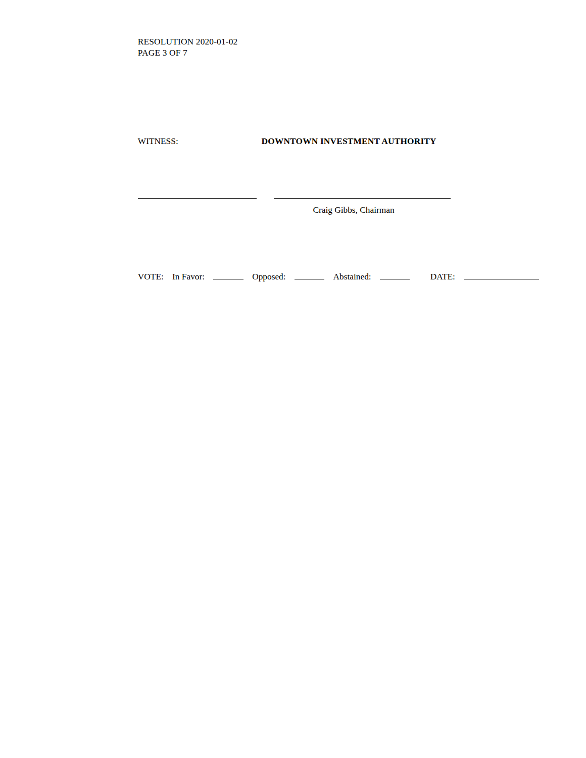RESOLUTION 2020-01-02
PAGE 3 OF 7
WITNESS:
DOWNTOWN INVESTMENT AUTHORITY
Craig Gibbs, Chairman
VOTE: In Favor: Opposed: Abstained: DATE: